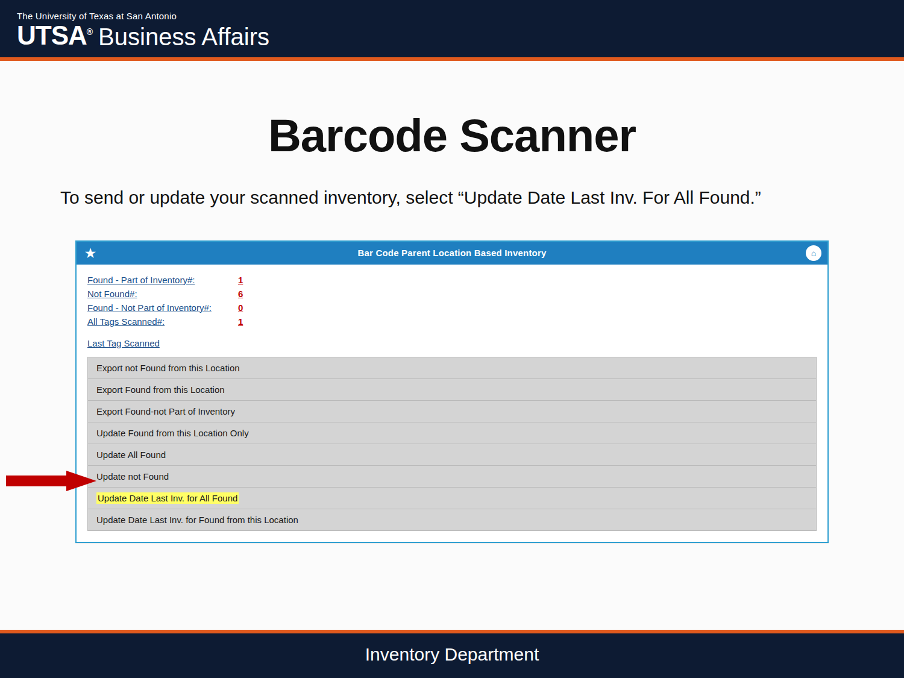The University of Texas at San Antonio
UTSA® Business Affairs
Barcode Scanner
To send or update your scanned inventory, select “Update Date Last Inv. For All Found.”
★ Bar Code Parent Location Based Inventory ⌂
| Found - Part of Inventory#: | 1 |
| Not Found#: | 6 |
| Found - Not Part of Inventory#: | 0 |
| All Tags Scanned#: | 1 |
Last Tag Scanned
Export not Found from this Location
Export Found from this Location
Export Found-not Part of Inventory
Update Found from this Location Only
Update All Found
Update not Found
Update Date Last Inv. for All Found
Update Date Last Inv. for Found from this Location
Inventory Department